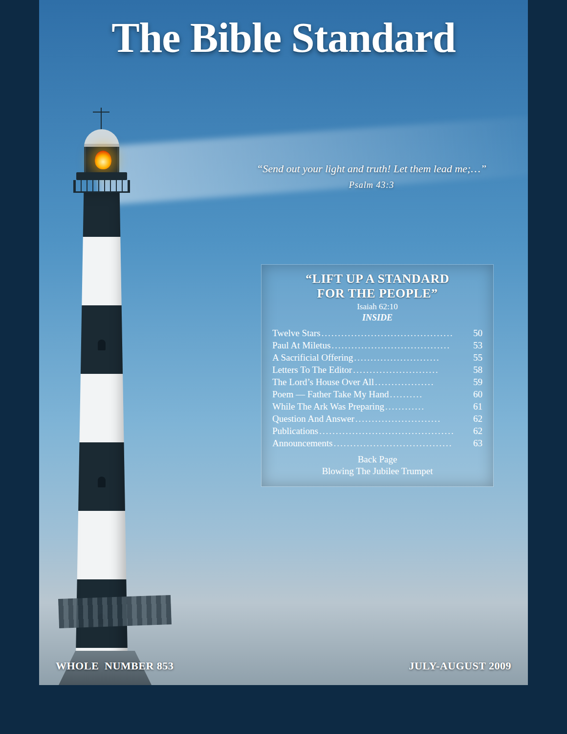The Bible Standard
“Send out your light and truth! Let them lead me;…” Psalm 43:3
“LIFT UP A STANDARD
FOR THE PEOPLE”
Isaiah 62:10
INSIDE
Twelve Stars........................................ 50
Paul At Miletus.................................... 53
A Sacrificial Offering.......................... 55
Letters To The Editor.......................... 58
The Lord’s House Over All.................. 59
Poem — Father Take My Hand.......... 60
While The Ark Was Preparing............ 61
Question And Answer.......................... 62
Publications......................................... 62
Announcements.................................... 63
Back Page
Blowing The Jubilee Trumpet
WHOLE NUMBER 853 JULY-AUGUST 2009